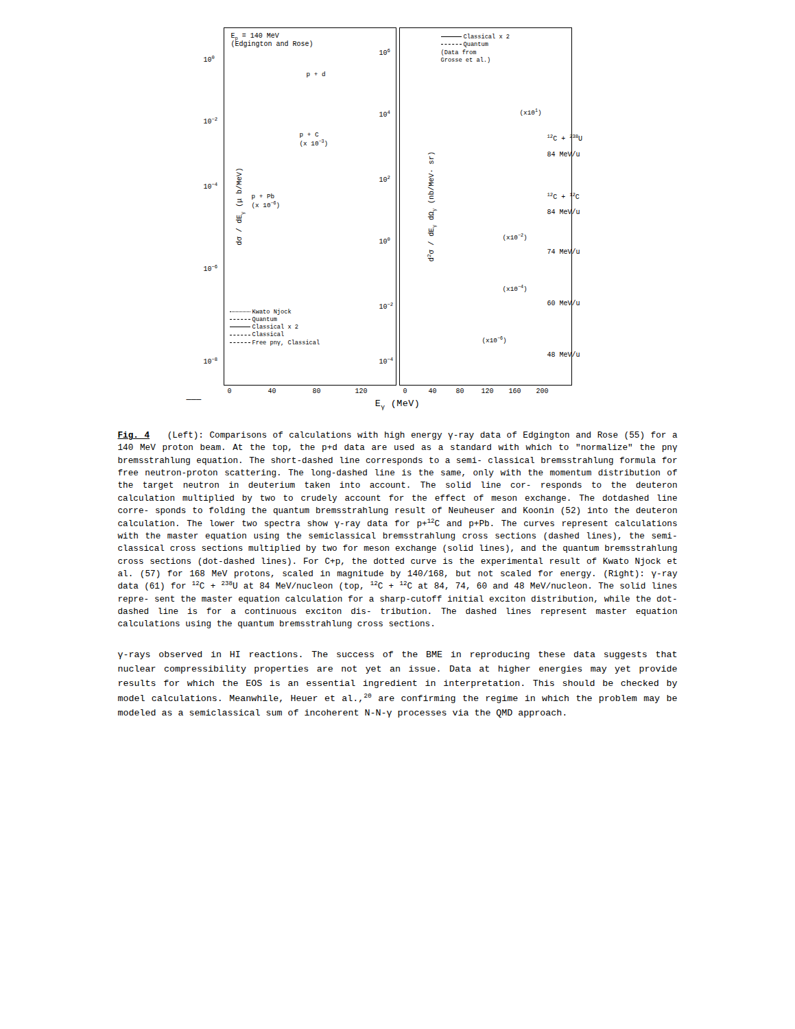Ep = 140 MeV
(Edgington and Rose)
dσ / dEγ (μ b/MeV)
100
10−2
10−4
10−6
10−8
0
40
80
120
p + d
p + C
(x 10−3)
p + Pb
(x 10−6)
Kwato Njock
Quantum
Classical x 2
Classical
Free pnγ, Classical
———
Classical x 2
Quantum
(Data from
Grosse et al.)
d2σ / dEγ dΩγ (nb/MeV· sr)
106
104
102
100
10−2
10−4
0
40
80
120
160
200
(x101)
12C + 238U
84 MeV/u
12C + 12C
84 MeV/u
74 MeV/u
(x10−2)
60 MeV/u
(x10−4)
48 MeV/u
(x10−6)
Eγ (MeV)
Fig. 4 (Left): Comparisons of calculations with high energy γ-ray data of Edgington and Rose (55) for a 140 MeV proton beam. At the top, the p+d data are used as a standard with which to "normalize" the pnγ bremsstrahlung equation. The short-dashed line corresponds to a semi- classical bremsstrahlung formula for free neutron-proton scattering. The long-dashed line is the same, only with the momentum distribution of the target neutron in deuterium taken into account. The solid line cor- responds to the deuteron calculation multiplied by two to crudely account for the effect of meson exchange. The dotdashed line corre- sponds to folding the quantum bremsstrahlung result of Neuheuser and Koonin (52) into the deuteron calculation. The lower two spectra show γ-ray data for p+12C and p+Pb. The curves represent calculations with the master equation using the semiclassical bremsstrahlung cross sections (dashed lines), the semi-classical cross sections multiplied by two for meson exchange (solid lines), and the quantum bremsstrahlung cross sections (dot-dashed lines). For C+p, the dotted curve is the experimental result of Kwato Njock et al. (57) for 168 MeV protons, scaled in magnitude by 140/168, but not scaled for energy. (Right): γ-ray data (61) for 12C + 238U at 84 MeV/nucleon (top, 12C + 12C at 84, 74, 60 and 48 MeV/nucleon. The solid lines repre- sent the master equation calculation for a sharp-cutoff initial exciton distribution, while the dot-dashed line is for a continuous exciton dis- tribution. The dashed lines represent master equation calculations using the quantum bremsstrahlung cross sections.
γ-rays observed in HI reactions. The success of the BME in reproducing these data suggests that nuclear compressibility properties are not yet an issue. Data at higher energies may yet provide results for which the EOS is an essential ingredient in interpretation. This should be checked by model calculations. Meanwhile, Heuer et al.,20 are confirming the regime in which the problem may be modeled as a semiclassical sum of incoherent N-N-γ processes via the QMD approach.